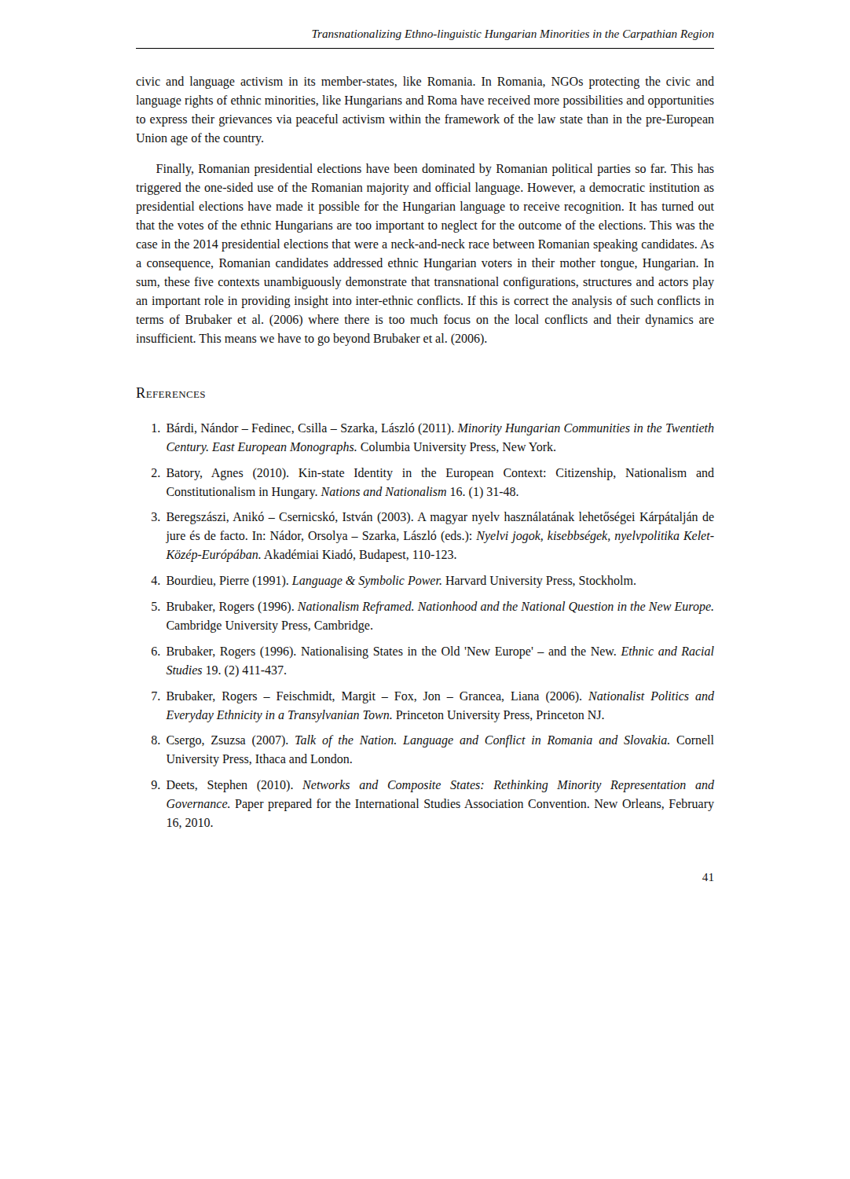Transnationalizing Ethno-linguistic Hungarian Minorities in the Carpathian Region
civic and language activism in its member-states, like Romania. In Romania, NGOs protecting the civic and language rights of ethnic minorities, like Hungarians and Roma have received more possibilities and opportunities to express their grievances via peaceful activism within the framework of the law state than in the pre-European Union age of the country.
Finally, Romanian presidential elections have been dominated by Romanian political parties so far. This has triggered the one-sided use of the Romanian majority and official language. However, a democratic institution as presidential elections have made it possible for the Hungarian language to receive recognition. It has turned out that the votes of the ethnic Hungarians are too important to neglect for the outcome of the elections. This was the case in the 2014 presidential elections that were a neck-and-neck race between Romanian speaking candidates. As a consequence, Romanian candidates addressed ethnic Hungarian voters in their mother tongue, Hungarian. In sum, these five contexts unambiguously demonstrate that transnational configurations, structures and actors play an important role in providing insight into inter-ethnic conflicts. If this is correct the analysis of such conflicts in terms of Brubaker et al. (2006) where there is too much focus on the local conflicts and their dynamics are insufficient. This means we have to go beyond Brubaker et al. (2006).
References
Bárdi, Nándor – Fedinec, Csilla – Szarka, László (2011). Minority Hungarian Communities in the Twentieth Century. East European Monographs. Columbia University Press, New York.
Batory, Agnes (2010). Kin-state Identity in the European Context: Citizenship, Nationalism and Constitutionalism in Hungary. Nations and Nationalism 16. (1) 31-48.
Beregszászi, Anikó – Csernicskó, István (2003). A magyar nyelv használatának lehetőségei Kárpátalján de jure és de facto. In: Nádor, Orsolya – Szarka, László (eds.): Nyelvi jogok, kisebbségek, nyelvpolitika Kelet-Közép-Európában. Akadémiai Kiadó, Budapest, 110-123.
Bourdieu, Pierre (1991). Language & Symbolic Power. Harvard University Press, Stockholm.
Brubaker, Rogers (1996). Nationalism Reframed. Nationhood and the National Question in the New Europe. Cambridge University Press, Cambridge.
Brubaker, Rogers (1996). Nationalising States in the Old 'New Europe' – and the New. Ethnic and Racial Studies 19. (2) 411-437.
Brubaker, Rogers – Feischmidt, Margit – Fox, Jon – Grancea, Liana (2006). Nationalist Politics and Everyday Ethnicity in a Transylvanian Town. Princeton University Press, Princeton NJ.
Csergo, Zsuzsa (2007). Talk of the Nation. Language and Conflict in Romania and Slovakia. Cornell University Press, Ithaca and London.
Deets, Stephen (2010). Networks and Composite States: Rethinking Minority Representation and Governance. Paper prepared for the International Studies Association Convention. New Orleans, February 16, 2010.
41